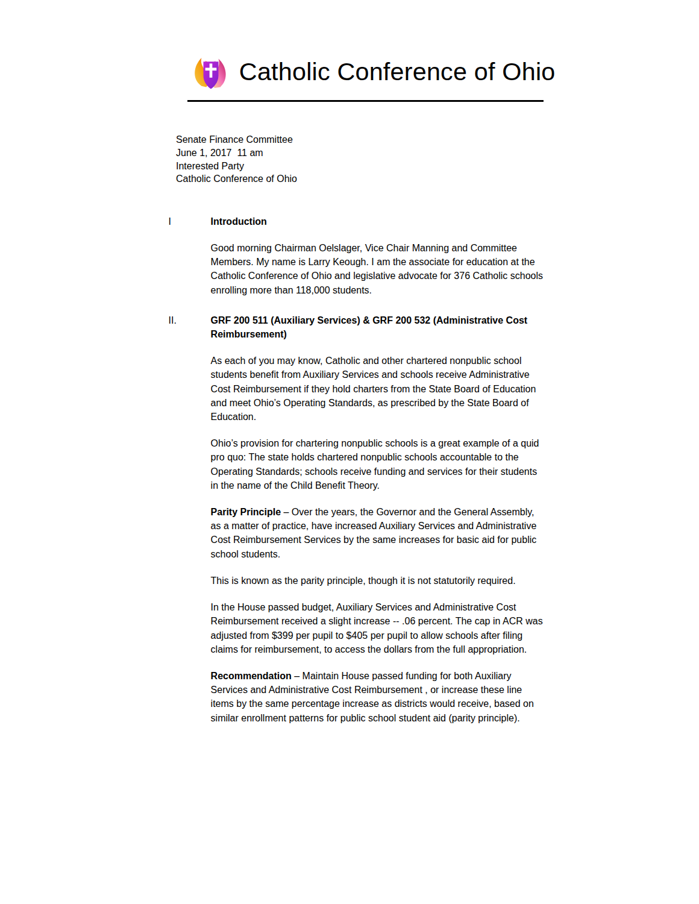Catholic Conference of Ohio
Senate Finance Committee
June 1, 2017 11 am
Interested Party
Catholic Conference of Ohio
I
Introduction
Good morning Chairman Oelslager, Vice Chair Manning and Committee Members. My name is Larry Keough. I am the associate for education at the Catholic Conference of Ohio and legislative advocate for 376 Catholic schools enrolling more than 118,000 students.
II.
GRF 200 511 (Auxiliary Services) & GRF 200 532 (Administrative Cost Reimbursement)
As each of you may know, Catholic and other chartered nonpublic school students benefit from Auxiliary Services and schools receive Administrative Cost Reimbursement if they hold charters from the State Board of Education and meet Ohio’s Operating Standards, as prescribed by the State Board of Education.
Ohio’s provision for chartering nonpublic schools is a great example of a quid pro quo: The state holds chartered nonpublic schools accountable to the Operating Standards; schools receive funding and services for their students in the name of the Child Benefit Theory.
Parity Principle – Over the years, the Governor and the General Assembly, as a matter of practice, have increased Auxiliary Services and Administrative Cost Reimbursement Services by the same increases for basic aid for public school students.
This is known as the parity principle, though it is not statutorily required.
In the House passed budget, Auxiliary Services and Administrative Cost Reimbursement received a slight increase -- .06 percent. The cap in ACR was adjusted from $399 per pupil to $405 per pupil to allow schools after filing claims for reimbursement, to access the dollars from the full appropriation.
Recommendation – Maintain House passed funding for both Auxiliary Services and Administrative Cost Reimbursement , or increase these line items by the same percentage increase as districts would receive, based on similar enrollment patterns for public school student aid (parity principle).